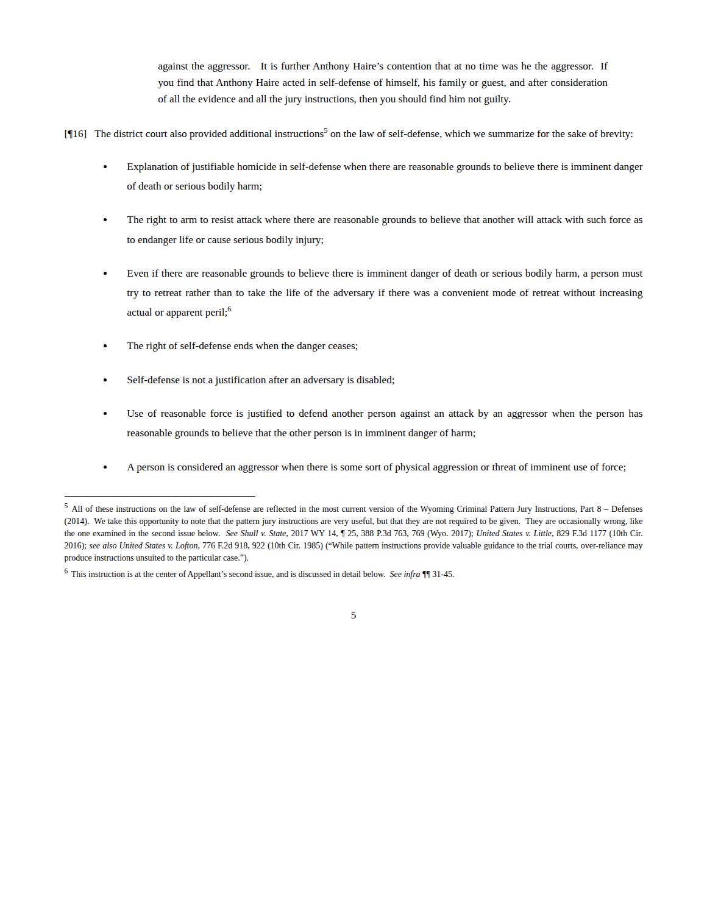against the aggressor. It is further Anthony Haire’s contention that at no time was he the aggressor. If you find that Anthony Haire acted in self-defense of himself, his family or guest, and after consideration of all the evidence and all the jury instructions, then you should find him not guilty.
[¶16] The district court also provided additional instructions5 on the law of self-defense, which we summarize for the sake of brevity:
Explanation of justifiable homicide in self-defense when there are reasonable grounds to believe there is imminent danger of death or serious bodily harm;
The right to arm to resist attack where there are reasonable grounds to believe that another will attack with such force as to endanger life or cause serious bodily injury;
Even if there are reasonable grounds to believe there is imminent danger of death or serious bodily harm, a person must try to retreat rather than to take the life of the adversary if there was a convenient mode of retreat without increasing actual or apparent peril;6
The right of self-defense ends when the danger ceases;
Self-defense is not a justification after an adversary is disabled;
Use of reasonable force is justified to defend another person against an attack by an aggressor when the person has reasonable grounds to believe that the other person is in imminent danger of harm;
A person is considered an aggressor when there is some sort of physical aggression or threat of imminent use of force;
5 All of these instructions on the law of self-defense are reflected in the most current version of the Wyoming Criminal Pattern Jury Instructions, Part 8 – Defenses (2014). We take this opportunity to note that the pattern jury instructions are very useful, but that they are not required to be given. They are occasionally wrong, like the one examined in the second issue below. See Shull v. State, 2017 WY 14, ¶ 25, 388 P.3d 763, 769 (Wyo. 2017); United States v. Little, 829 F.3d 1177 (10th Cir. 2016); see also United States v. Lofton, 776 F.2d 918, 922 (10th Cir. 1985) (“While pattern instructions provide valuable guidance to the trial courts, over-reliance may produce instructions unsuited to the particular case.”).
6 This instruction is at the center of Appellant’s second issue, and is discussed in detail below. See infra ¶¶ 31-45.
5